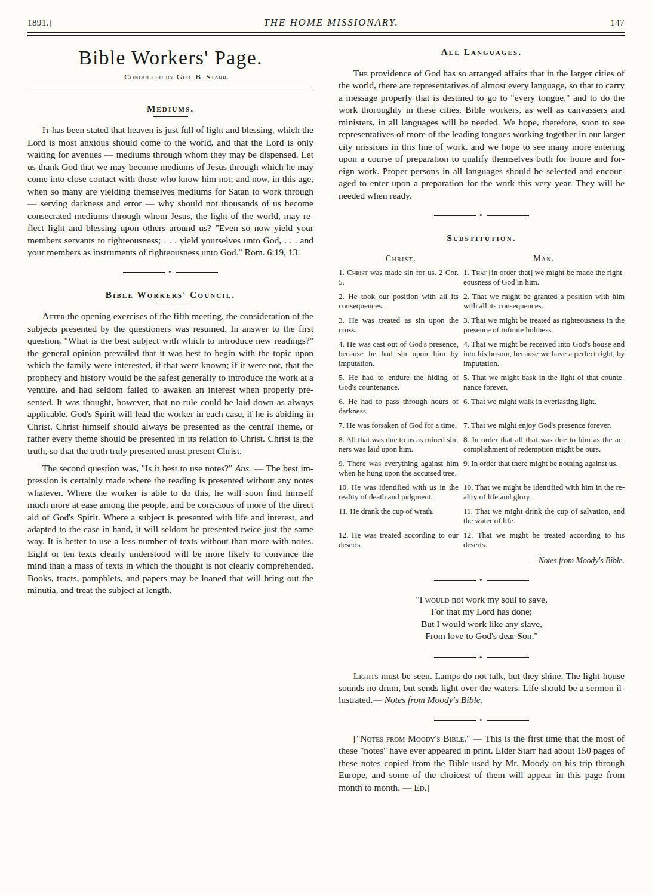1891.] THE HOME MISSIONARY. 147
Bible Workers' Page.
Conducted by Geo. B. Starr.
Mediums.
It has been stated that heaven is just full of light and blessing, which the Lord is most anxious should come to the world, and that the Lord is only waiting for avenues — mediums through whom they may be dispensed. Let us thank God that we may become mediums of Jesus through which he may come into close contact with those who know him not; and now, in this age, when so many are yielding themselves mediums for Satan to work through — serving darkness and error — why should not thousands of us become consecrated mediums through whom Jesus, the light of the world, may reflect light and blessing upon others around us? "Even so now yield your members servants to righteousness; . . . yield yourselves unto God, . . . and your members as instruments of righteousness unto God." Rom. 6:19, 13.
•
Bible Workers' Council.
After the opening exercises of the fifth meeting, the consideration of the subjects presented by the questioners was resumed. In answer to the first question, "What is the best subject with which to introduce new readings?" the general opinion prevailed that it was best to begin with the topic upon which the family were interested, if that were known; if it were not, that the prophecy and history would be the safest generally to introduce the work at a venture, and had seldom failed to awaken an interest when properly presented. It was thought, however, that no rule could be laid down as always applicable. God's Spirit will lead the worker in each case, if he is abiding in Christ. Christ himself should always be presented as the central theme, or rather every theme should be presented in its relation to Christ. Christ is the truth, so that the truth truly presented must present Christ.
The second question was, "Is it best to use notes?" Ans. — The best impression is certainly made where the reading is presented without any notes whatever. Where the worker is able to do this, he will soon find himself much more at ease among the people, and be conscious of more of the direct aid of God's Spirit. Where a subject is presented with life and interest, and adapted to the case in hand, it will seldom be presented twice just the same way. It is better to use a less number of texts without than more with notes. Eight or ten texts clearly understood will be more likely to convince the mind than a mass of texts in which the thought is not clearly comprehended. Books, tracts, pamphlets, and papers may be loaned that will bring out the minutia, and treat the subject at length.
All Languages.
The providence of God has so arranged affairs that in the larger cities of the world, there are representatives of almost every language, so that to carry a message properly that is destined to go to "every tongue," and to do the work thoroughly in these cities, Bible workers, as well as canvassers and ministers, in all languages will be needed. We hope, therefore, soon to see representatives of more of the leading tongues working together in our larger city missions in this line of work, and we hope to see many more entering upon a course of preparation to qualify themselves both for home and foreign work. Proper persons in all languages should be selected and encouraged to enter upon a preparation for the work this very year. They will be needed when ready.
•
Substitution.
| Christ. | Man. |
| --- | --- |
| 1. Christ was made sin for us. 2 Cor. 5. | 1. That [in order that] we might be made the righteousness of God in him. |
| 2. He took our position with all its consequences. | 2. That we might be granted a position with him with all its consequences. |
| 3. He was treated as sin upon the cross. | 3. That we might be treated as righteousness in the presence of infinite holiness. |
| 4. He was cast out of God's presence, because he had sin upon him by imputation. | 4. That we might be received into God's house and into his bosom, because we have a perfect right, by imputation. |
| 5. He had to endure the hiding of God's countenance. | 5. That we might bask in the light of that countenance forever. |
| 6. He had to pass through hours of darkness. | 6. That we might walk in everlasting light. |
| 7. He was forsaken of God for a time. | 7. That we might enjoy God's presence forever. |
| 8. All that was due to us as ruined sinners was laid upon him. | 8. In order that all that was due to him as the accomplishment of redemption might be ours. |
| 9. There was everything against him when he hung upon the accursed tree. | 9. In order that there might be nothing against us. |
| 10. He was identified with us in the reality of death and judgment. | 10. That we might be identified with him in the reality of life and glory. |
| 11. He drank the cup of wrath. | 11. That we might drink the cup of salvation, and the water of life. |
| 12. He was treated according to our deserts. | 12. That we might be treated according to his deserts. |
— Notes from Moody's Bible.
•
"I would not work my soul to save,
For that my Lord has done;
But I would work like any slave,
From love to God's dear Son."
•
Lights must be seen. Lamps do not talk, but they shine. The light-house sounds no drum, but sends light over the waters. Life should be a sermon illustrated.— Notes from Moody's Bible.
•
["Notes from Moody's Bible." — This is the first time that the most of these "notes" have ever appeared in print. Elder Starr had about 150 pages of these notes copied from the Bible used by Mr. Moody on his trip through Europe, and some of the choicest of them will appear in this page from month to month. — Ed.]